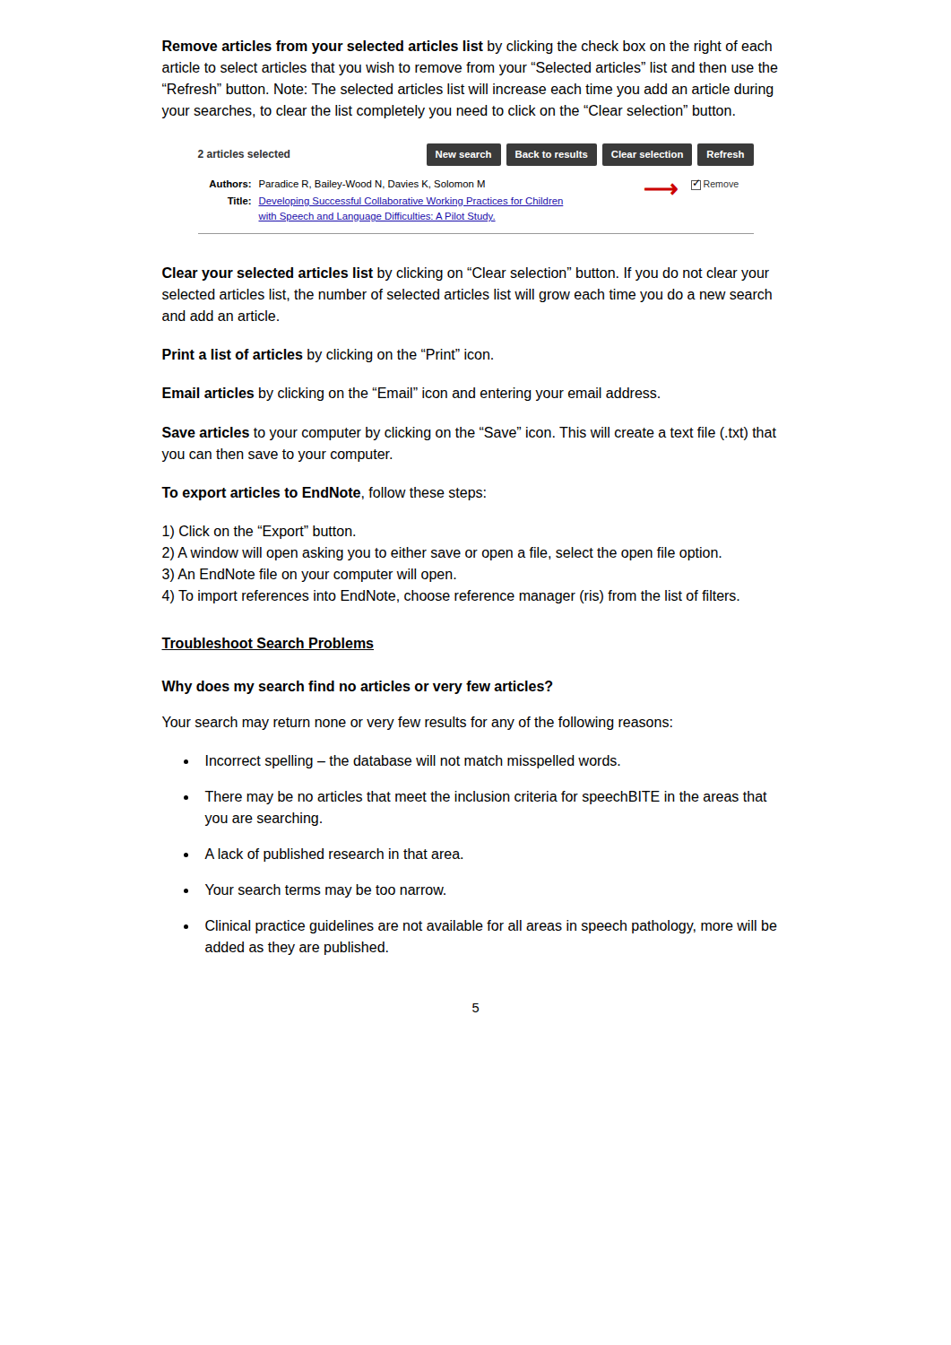Remove articles from your selected articles list by clicking the check box on the right of each article to select articles that you wish to remove from your “Selected articles” list and then use the “Refresh” button. Note: The selected articles list will increase each time you add an article during your searches, to clear the list completely you need to click on the “Clear selection” button.
2 articles selected New search Back to results Clear selection Refresh
Authors: Paradice R, Bailey-Wood N, Davies K, Solomon M
Title: Developing Successful Collaborative Working Practices for Children with Speech and Language Difficulties: A Pilot Study.
⟶
Remove
Clear your selected articles list by clicking on “Clear selection” button. If you do not clear your selected articles list, the number of selected articles list will grow each time you do a new search and add an article.
Print a list of articles by clicking on the “Print” icon.
Email articles by clicking on the “Email” icon and entering your email address.
Save articles to your computer by clicking on the “Save” icon. This will create a text file (.txt) that you can then save to your computer.
To export articles to EndNote, follow these steps:
1) Click on the “Export” button.
2) A window will open asking you to either save or open a file, select the open file option.
3) An EndNote file on your computer will open.
4) To import references into EndNote, choose reference manager (ris) from the list of filters.
Troubleshoot Search Problems
Why does my search find no articles or very few articles?
Your search may return none or very few results for any of the following reasons:
Incorrect spelling – the database will not match misspelled words.
There may be no articles that meet the inclusion criteria for speechBITE in the areas that you are searching.
A lack of published research in that area.
Your search terms may be too narrow.
Clinical practice guidelines are not available for all areas in speech pathology, more will be added as they are published.
5